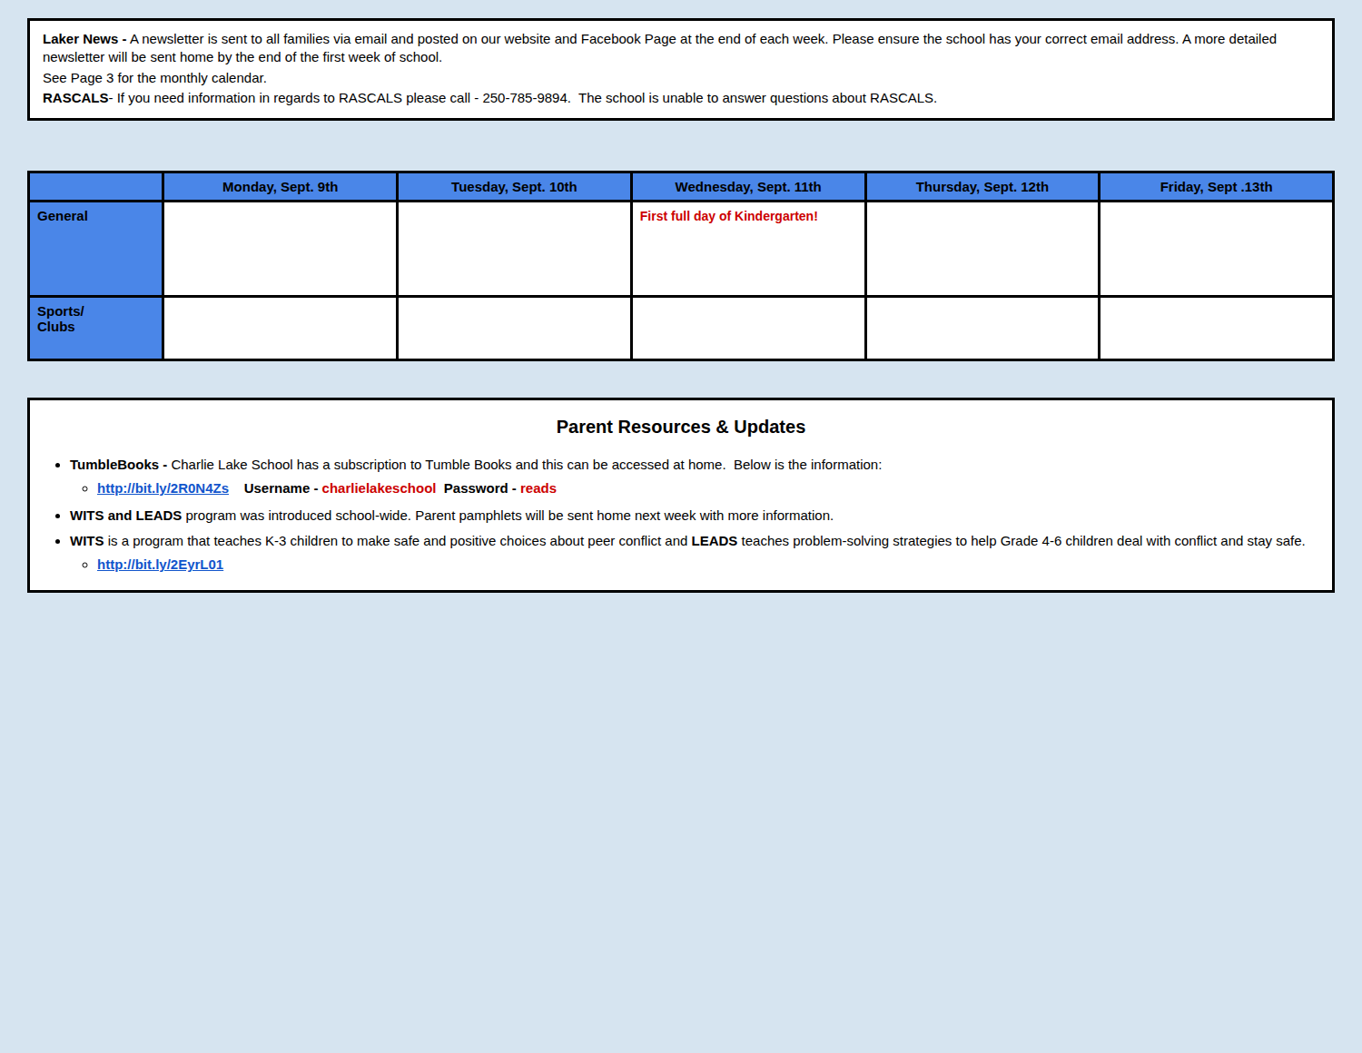Laker News - A newsletter is sent to all families via email and posted on our website and Facebook Page at the end of each week. Please ensure the school has your correct email address. A more detailed newsletter will be sent home by the end of the first week of school.
See Page 3 for the monthly calendar.
RASCALS- If you need information in regards to RASCALS please call - 250-785-9894. The school is unable to answer questions about RASCALS.
| | Monday, Sept. 9th | Tuesday, Sept. 10th | Wednesday, Sept. 11th | Thursday, Sept. 12th | Friday, Sept .13th |
| --- | --- | --- | --- | --- | --- |
| General | | | First full day of Kindergarten! | | |
| Sports/ Clubs | | | | | |
Parent Resources & Updates
TumbleBooks - Charlie Lake School has a subscription to Tumble Books and this can be accessed at home. Below is the information:
http://bit.ly/2R0N4Zs Username - charlielakeschool Password - reads
WITS and LEADS program was introduced school-wide. Parent pamphlets will be sent home next week with more information.
WITS is a program that teaches K-3 children to make safe and positive choices about peer conflict and LEADS teaches problem-solving strategies to help Grade 4-6 children deal with conflict and stay safe.
http://bit.ly/2EyrL01